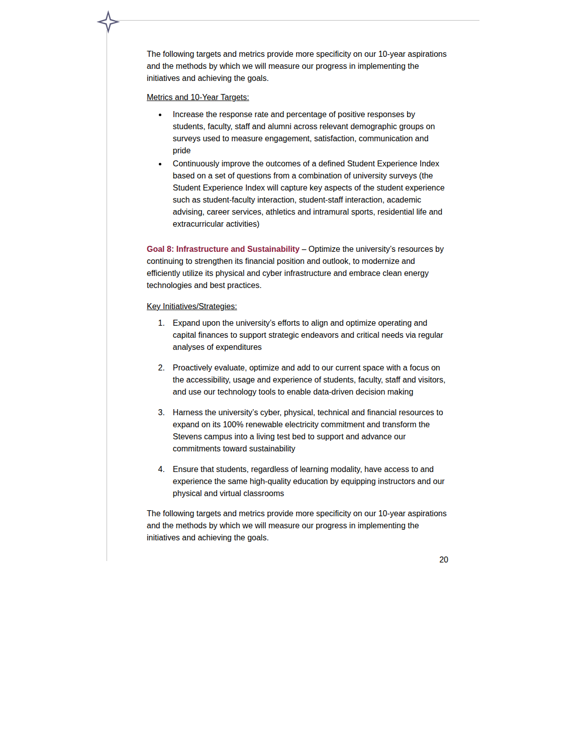The following targets and metrics provide more specificity on our 10-year aspirations and the methods by which we will measure our progress in implementing the initiatives and achieving the goals.
Metrics and 10-Year Targets:
Increase the response rate and percentage of positive responses by students, faculty, staff and alumni across relevant demographic groups on surveys used to measure engagement, satisfaction, communication and pride
Continuously improve the outcomes of a defined Student Experience Index based on a set of questions from a combination of university surveys (the Student Experience Index will capture key aspects of the student experience such as student-faculty interaction, student-staff interaction, academic advising, career services, athletics and intramural sports, residential life and extracurricular activities)
Goal 8: Infrastructure and Sustainability – Optimize the university’s resources by continuing to strengthen its financial position and outlook, to modernize and efficiently utilize its physical and cyber infrastructure and embrace clean energy technologies and best practices.
Key Initiatives/Strategies:
Expand upon the university’s efforts to align and optimize operating and capital finances to support strategic endeavors and critical needs via regular analyses of expenditures
Proactively evaluate, optimize and add to our current space with a focus on the accessibility, usage and experience of students, faculty, staff and visitors, and use our technology tools to enable data-driven decision making
Harness the university’s cyber, physical, technical and financial resources to expand on its 100% renewable electricity commitment and transform the Stevens campus into a living test bed to support and advance our commitments toward sustainability
Ensure that students, regardless of learning modality, have access to and experience the same high-quality education by equipping instructors and our physical and virtual classrooms
The following targets and metrics provide more specificity on our 10-year aspirations and the methods by which we will measure our progress in implementing the initiatives and achieving the goals.
20